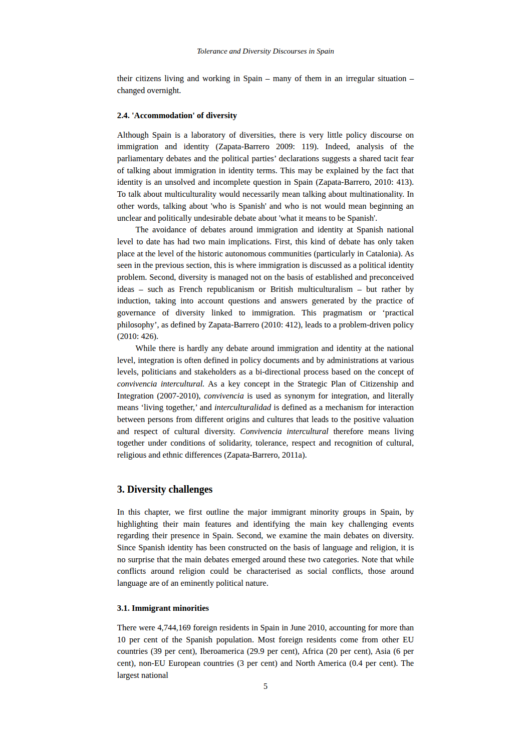Tolerance and Diversity Discourses in Spain
their citizens living and working in Spain – many of them in an irregular situation – changed overnight.
2.4. 'Accommodation' of diversity
Although Spain is a laboratory of diversities, there is very little policy discourse on immigration and identity (Zapata-Barrero 2009: 119). Indeed, analysis of the parliamentary debates and the political parties’ declarations suggests a shared tacit fear of talking about immigration in identity terms. This may be explained by the fact that identity is an unsolved and incomplete question in Spain (Zapata-Barrero, 2010: 413). To talk about multiculturality would necessarily mean talking about multinationality. In other words, talking about 'who is Spanish' and who is not would mean beginning an unclear and politically undesirable debate about 'what it means to be Spanish'.
The avoidance of debates around immigration and identity at Spanish national level to date has had two main implications. First, this kind of debate has only taken place at the level of the historic autonomous communities (particularly in Catalonia). As seen in the previous section, this is where immigration is discussed as a political identity problem. Second, diversity is managed not on the basis of established and preconceived ideas – such as French republicanism or British multiculturalism – but rather by induction, taking into account questions and answers generated by the practice of governance of diversity linked to immigration. This pragmatism or ‘practical philosophy’, as defined by Zapata-Barrero (2010: 412), leads to a problem-driven policy (2010: 426).
While there is hardly any debate around immigration and identity at the national level, integration is often defined in policy documents and by administrations at various levels, politicians and stakeholders as a bi-directional process based on the concept of convivencia intercultural. As a key concept in the Strategic Plan of Citizenship and Integration (2007-2010), convivencia is used as synonym for integration, and literally means ‘living together,’ and interculturalidad is defined as a mechanism for interaction between persons from different origins and cultures that leads to the positive valuation and respect of cultural diversity. Convivencia intercultural therefore means living together under conditions of solidarity, tolerance, respect and recognition of cultural, religious and ethnic differences (Zapata-Barrero, 2011a).
3. Diversity challenges
In this chapter, we first outline the major immigrant minority groups in Spain, by highlighting their main features and identifying the main key challenging events regarding their presence in Spain. Second, we examine the main debates on diversity. Since Spanish identity has been constructed on the basis of language and religion, it is no surprise that the main debates emerged around these two categories. Note that while conflicts around religion could be characterised as social conflicts, those around language are of an eminently political nature.
3.1. Immigrant minorities
There were 4,744,169 foreign residents in Spain in June 2010, accounting for more than 10 per cent of the Spanish population. Most foreign residents come from other EU countries (39 per cent), Iberoamerica (29.9 per cent), Africa (20 per cent), Asia (6 per cent), non-EU European countries (3 per cent) and North America (0.4 per cent). The largest national
5